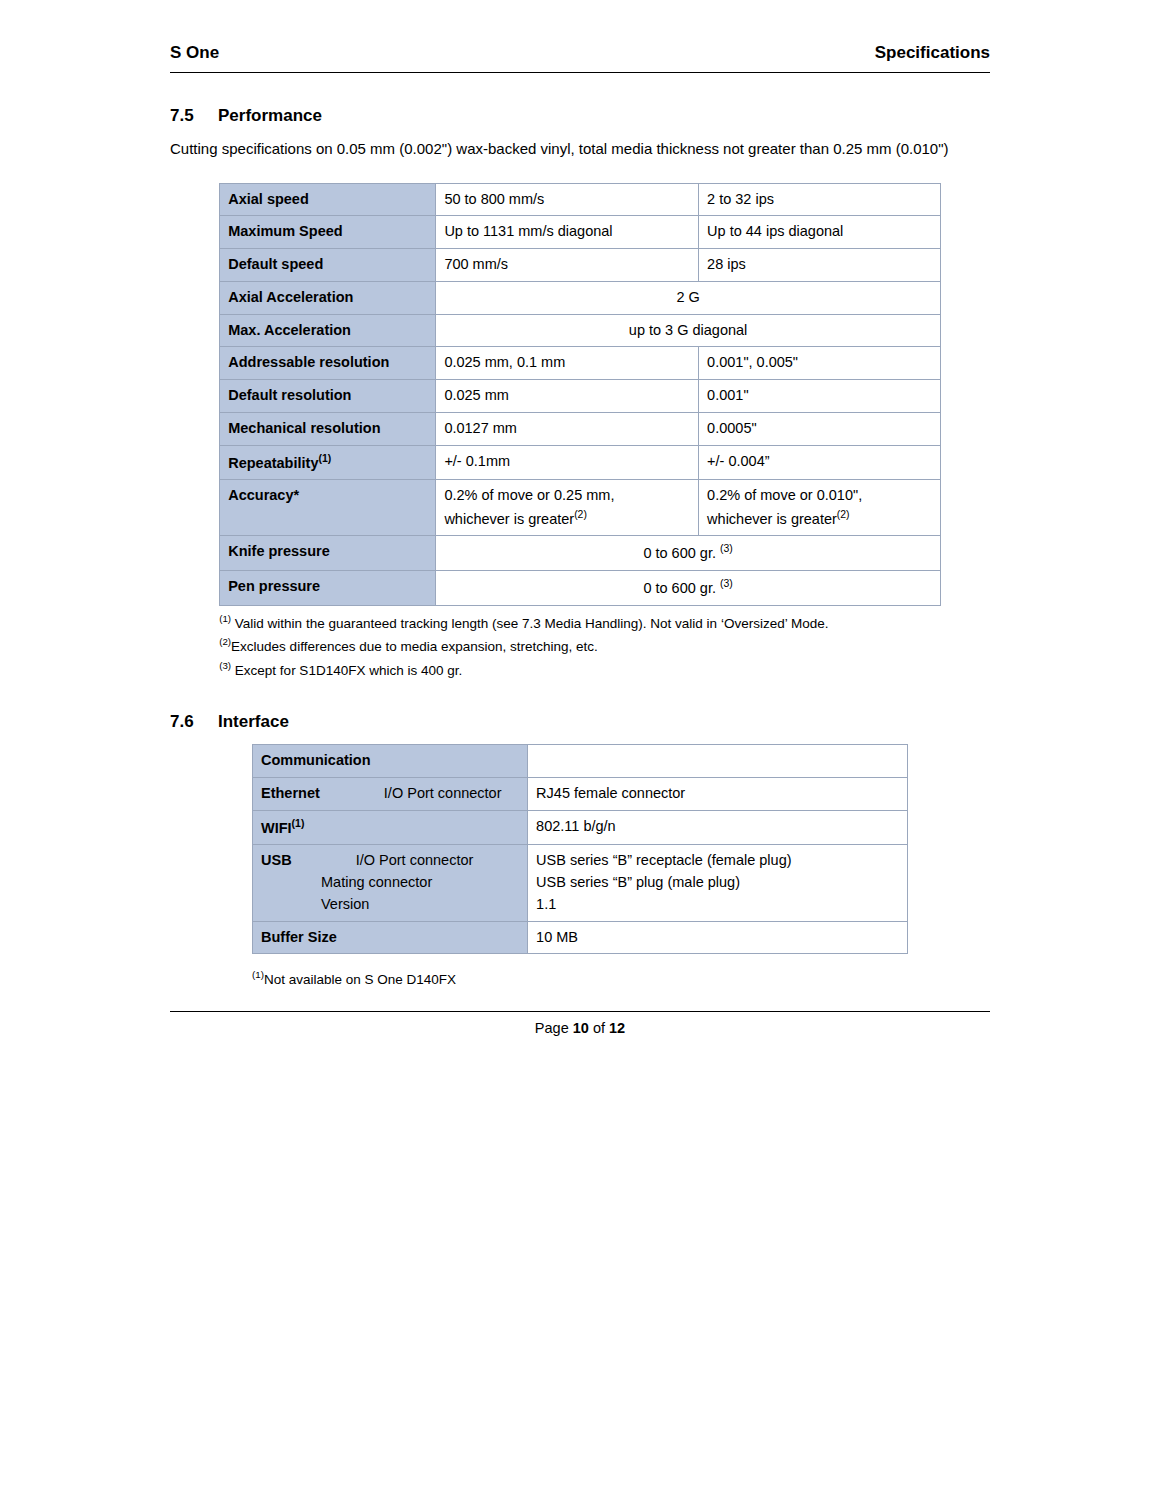S One Specifications
7.5 Performance
Cutting specifications on 0.05 mm (0.002") wax-backed vinyl, total media thickness not greater than 0.25 mm (0.010")
| Axial speed | 50 to 800 mm/s | 2 to 32 ips |
| Maximum Speed | Up to 1131 mm/s diagonal | Up to 44 ips diagonal |
| Default speed | 700 mm/s | 28 ips |
| Axial Acceleration | 2 G |
| Max. Acceleration | up to 3 G diagonal |
| Addressable resolution | 0.025 mm, 0.1 mm | 0.001", 0.005" |
| Default resolution | 0.025 mm | 0.001" |
| Mechanical resolution | 0.0127 mm | 0.0005" |
| Repeatability (1) | +/- 0.1mm | +/- 0.004” |
| Accuracy* | 0.2% of move or 0.25 mm, whichever is greater (2) | 0.2% of move or 0.010", whichever is greater (2) |
| Knife pressure | 0 to 600 gr. (3) |
| Pen pressure | 0 to 600 gr. (3) |
(1) Valid within the guaranteed tracking length (see 7.3 Media Handling). Not valid in ‘Oversized’ Mode.
(2)Excludes differences due to media expansion, stretching, etc.
(3) Except for S1D140FX which is 400 gr.
7.6 Interface
| Communication | |
| Ethernet I/O Port connector | RJ45 female connector |
| WIFI (1) | 802.11 b/g/n |
| USB I/O Port connector Mating connector Version | USB series “B” receptacle (female plug) USB series “B” plug (male plug) 1.1 |
| Buffer Size | 10 MB |
(1)Not available on S One D140FX
Page 10 of 12